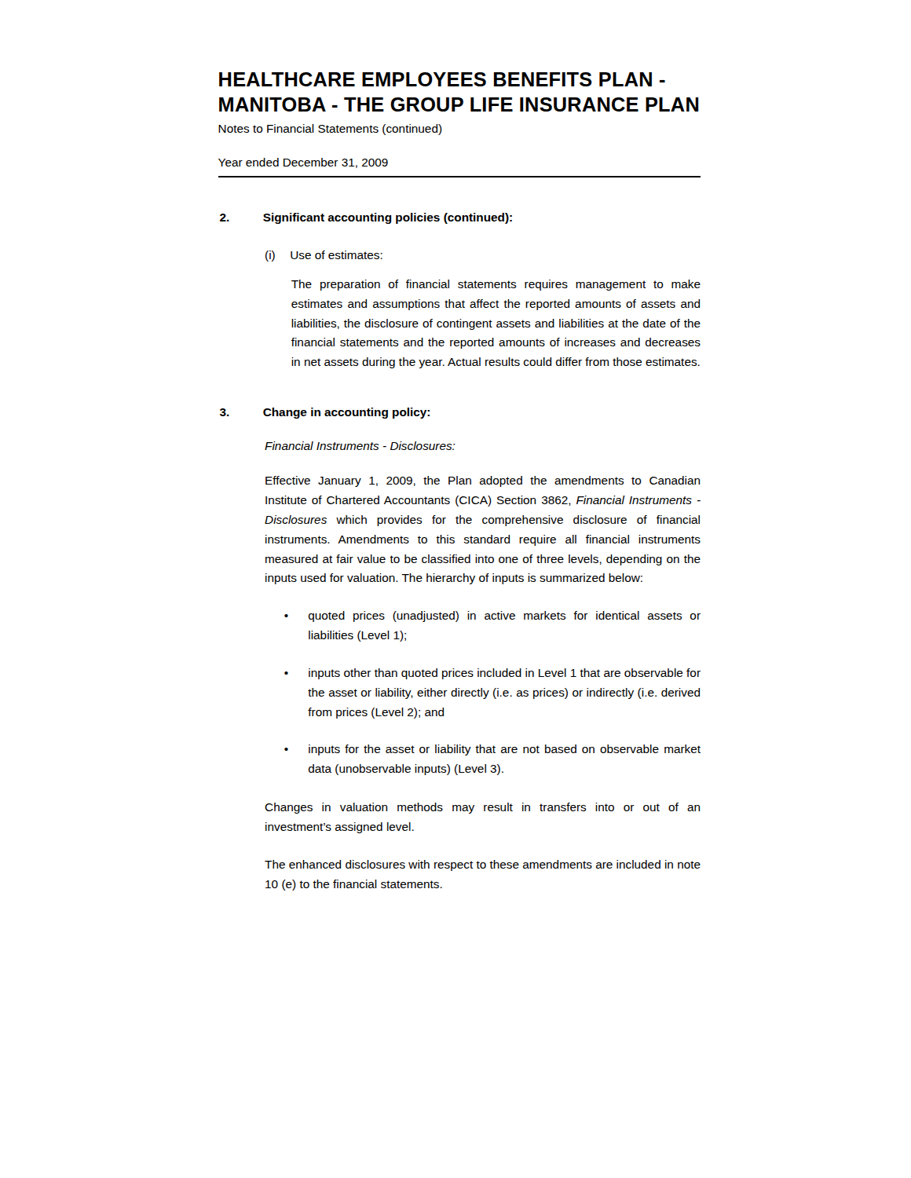HEALTHCARE EMPLOYEES BENEFITS PLAN - MANITOBA - THE GROUP LIFE INSURANCE PLAN
Notes to Financial Statements (continued)
Year ended December 31, 2009
2.
Significant accounting policies (continued):
(i)
Use of estimates:
The preparation of financial statements requires management to make estimates and assumptions that affect the reported amounts of assets and liabilities, the disclosure of contingent assets and liabilities at the date of the financial statements and the reported amounts of increases and decreases in net assets during the year. Actual results could differ from those estimates.
3.
Change in accounting policy:
Financial Instruments - Disclosures:
Effective January 1, 2009, the Plan adopted the amendments to Canadian Institute of Chartered Accountants (CICA) Section 3862, Financial Instruments - Disclosures which provides for the comprehensive disclosure of financial instruments. Amendments to this standard require all financial instruments measured at fair value to be classified into one of three levels, depending on the inputs used for valuation. The hierarchy of inputs is summarized below:
quoted prices (unadjusted) in active markets for identical assets or liabilities (Level 1);
inputs other than quoted prices included in Level 1 that are observable for the asset or liability, either directly (i.e. as prices) or indirectly (i.e. derived from prices (Level 2); and
inputs for the asset or liability that are not based on observable market data (unobservable inputs) (Level 3).
Changes in valuation methods may result in transfers into or out of an investment’s assigned level.
The enhanced disclosures with respect to these amendments are included in note 10 (e) to the financial statements.